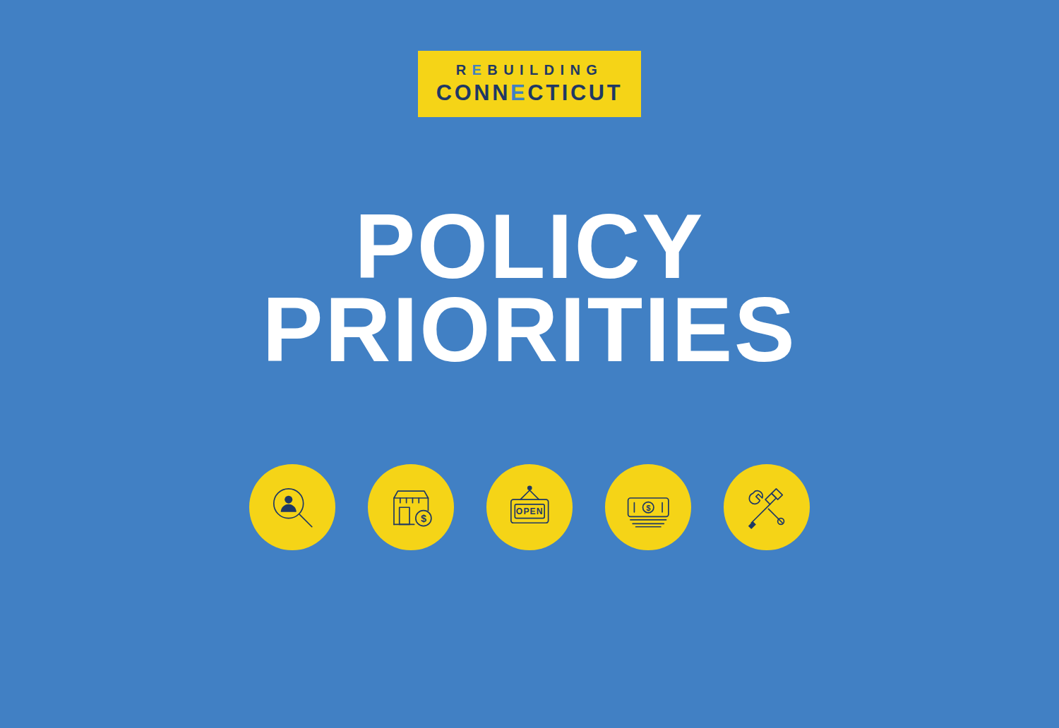REBUILDING
CONNECTICUT
Policy Priorities
$
OPEN
$